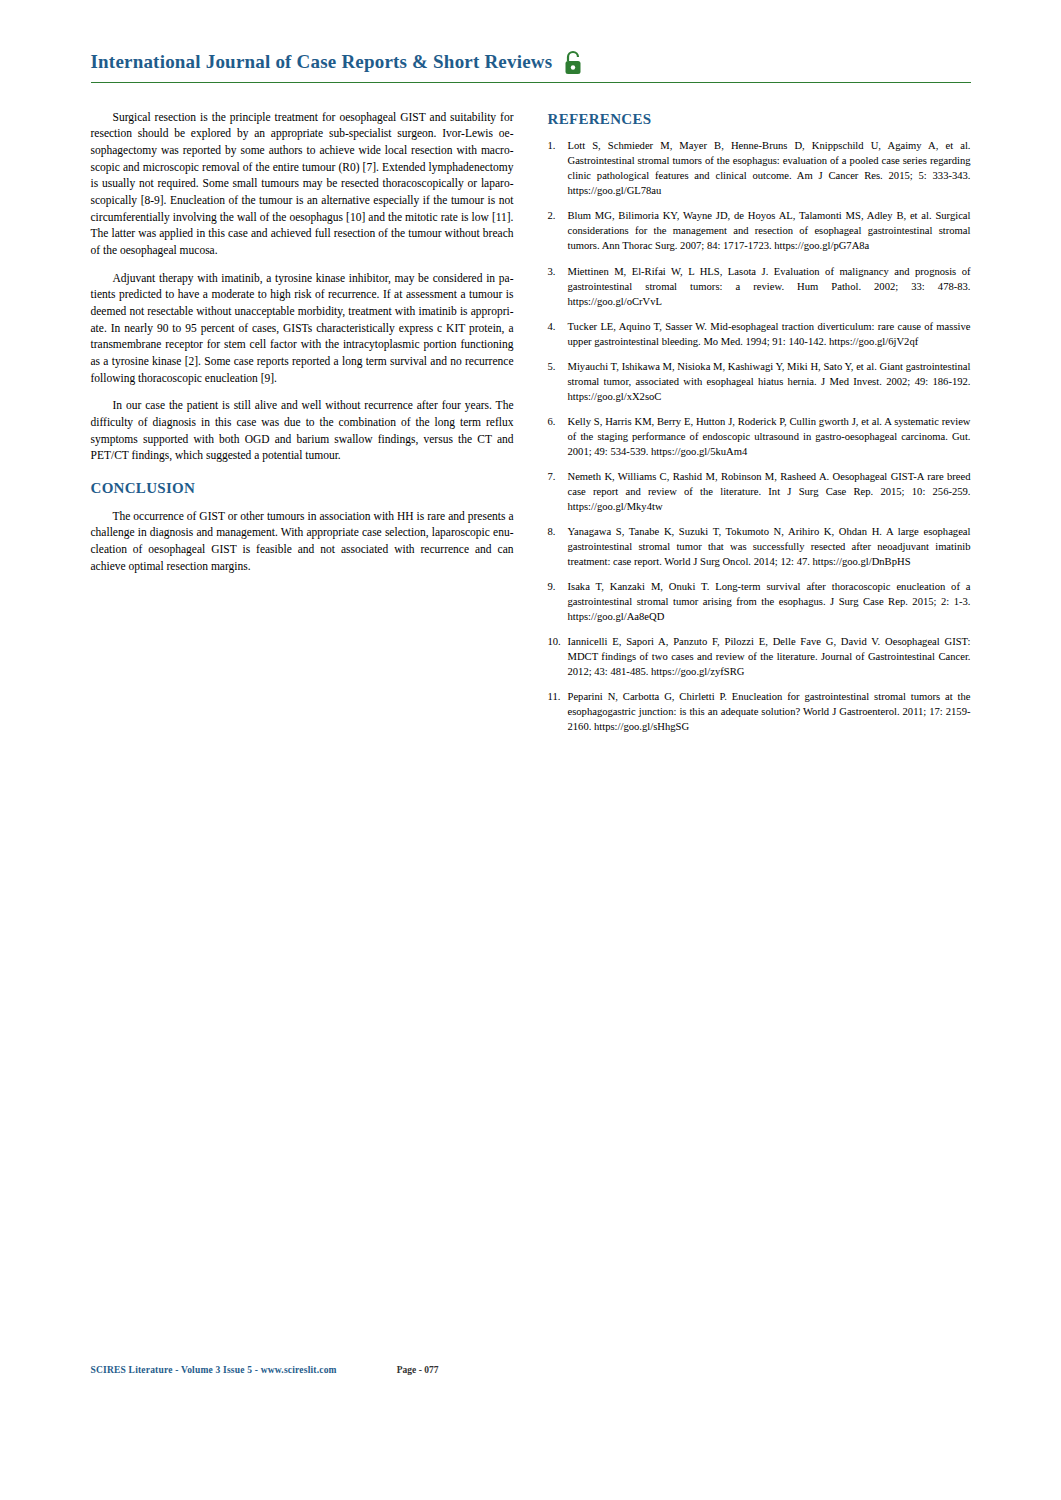International Journal of Case Reports & Short Reviews
Surgical resection is the principle treatment for oesophageal GIST and suitability for resection should be explored by an appropriate sub-specialist surgeon. Ivor-Lewis oesophagectomy was reported by some authors to achieve wide local resection with macroscopic and microscopic removal of the entire tumour (R0) [7]. Extended lymphadenectomy is usually not required. Some small tumours may be resected thoracoscopically or laparoscopically [8-9]. Enucleation of the tumour is an alternative especially if the tumour is not circumferentially involving the wall of the oesophagus [10] and the mitotic rate is low [11]. The latter was applied in this case and achieved full resection of the tumour without breach of the oesophageal mucosa.
Adjuvant therapy with imatinib, a tyrosine kinase inhibitor, may be considered in patients predicted to have a moderate to high risk of recurrence. If at assessment a tumour is deemed not resectable without unacceptable morbidity, treatment with imatinib is appropriate. In nearly 90 to 95 percent of cases, GISTs characteristically express c KIT protein, a transmembrane receptor for stem cell factor with the intracytoplasmic portion functioning as a tyrosine kinase [2]. Some case reports reported a long term survival and no recurrence following thoracoscopic enucleation [9].
In our case the patient is still alive and well without recurrence after four years. The difficulty of diagnosis in this case was due to the combination of the long term reflux symptoms supported with both OGD and barium swallow findings, versus the CT and PET/CT findings, which suggested a potential tumour.
CONCLUSION
The occurrence of GIST or other tumours in association with HH is rare and presents a challenge in diagnosis and management. With appropriate case selection, laparoscopic enucleation of oesophageal GIST is feasible and not associated with recurrence and can achieve optimal resection margins.
REFERENCES
Lott S, Schmieder M, Mayer B, Henne-Bruns D, Knippschild U, Agaimy A, et al. Gastrointestinal stromal tumors of the esophagus: evaluation of a pooled case series regarding clinic pathological features and clinical outcome. Am J Cancer Res. 2015; 5: 333-343. https://goo.gl/GL78au
Blum MG, Bilimoria KY, Wayne JD, de Hoyos AL, Talamonti MS, Adley B, et al. Surgical considerations for the management and resection of esophageal gastrointestinal stromal tumors. Ann Thorac Surg. 2007; 84: 1717-1723. https://goo.gl/pG7A8a
Miettinen M, El-Rifai W, L HLS, Lasota J. Evaluation of malignancy and prognosis of gastrointestinal stromal tumors: a review. Hum Pathol. 2002; 33: 478-83. https://goo.gl/oCrVvL
Tucker LE, Aquino T, Sasser W. Mid-esophageal traction diverticulum: rare cause of massive upper gastrointestinal bleeding. Mo Med. 1994; 91: 140-142. https://goo.gl/6jV2qf
Miyauchi T, Ishikawa M, Nisioka M, Kashiwagi Y, Miki H, Sato Y, et al. Giant gastrointestinal stromal tumor, associated with esophageal hiatus hernia. J Med Invest. 2002; 49: 186-192. https://goo.gl/xX2soC
Kelly S, Harris KM, Berry E, Hutton J, Roderick P, Cullin gworth J, et al. A systematic review of the staging performance of endoscopic ultrasound in gastro-oesophageal carcinoma. Gut. 2001; 49: 534-539. https://goo.gl/5kuAm4
Nemeth K, Williams C, Rashid M, Robinson M, Rasheed A. Oesophageal GIST-A rare breed case report and review of the literature. Int J Surg Case Rep. 2015; 10: 256-259. https://goo.gl/Mky4tw
Yanagawa S, Tanabe K, Suzuki T, Tokumoto N, Arihiro K, Ohdan H. A large esophageal gastrointestinal stromal tumor that was successfully resected after neoadjuvant imatinib treatment: case report. World J Surg Oncol. 2014; 12: 47. https://goo.gl/DnBpHS
Isaka T, Kanzaki M, Onuki T. Long-term survival after thoracoscopic enucleation of a gastrointestinal stromal tumor arising from the esophagus. J Surg Case Rep. 2015; 2: 1-3. https://goo.gl/Aa8eQD
Iannicelli E, Sapori A, Panzuto F, Pilozzi E, Delle Fave G, David V. Oesophageal GIST: MDCT findings of two cases and review of the literature. Journal of Gastrointestinal Cancer. 2012; 43: 481-485. https://goo.gl/zyfSRG
Peparini N, Carbotta G, Chirletti P. Enucleation for gastrointestinal stromal tumors at the esophagogastric junction: is this an adequate solution? World J Gastroenterol. 2011; 17: 2159-2160. https://goo.gl/sHhgSG
SCIRES Literature - Volume 3 Issue 5 - www.scireslit.com
Page - 077